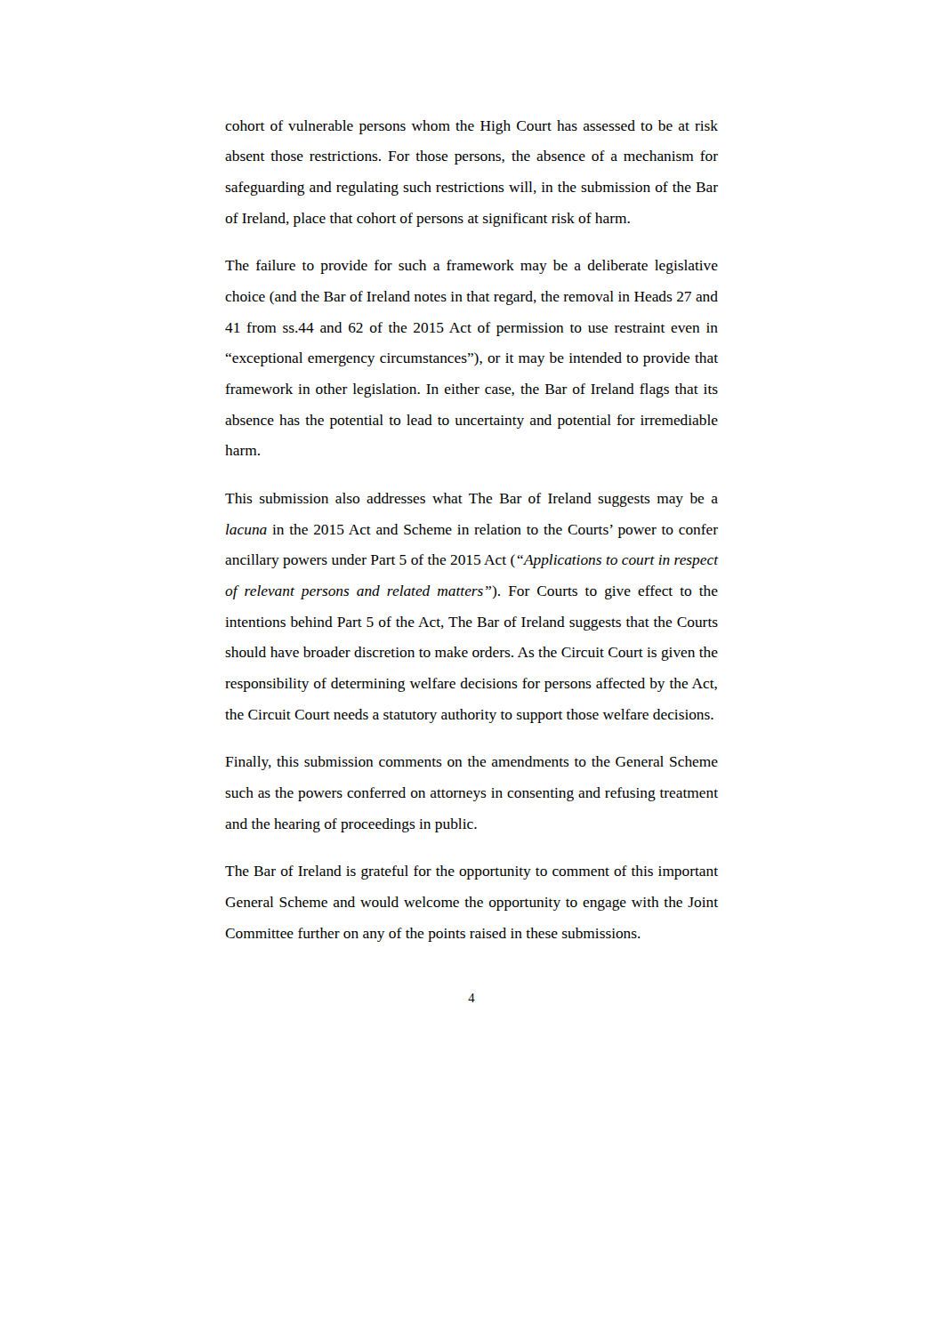cohort of vulnerable persons whom the High Court has assessed to be at risk absent those restrictions. For those persons, the absence of a mechanism for safeguarding and regulating such restrictions will, in the submission of the Bar of Ireland, place that cohort of persons at significant risk of harm.
The failure to provide for such a framework may be a deliberate legislative choice (and the Bar of Ireland notes in that regard, the removal in Heads 27 and 41 from ss.44 and 62 of the 2015 Act of permission to use restraint even in “exceptional emergency circumstances”), or it may be intended to provide that framework in other legislation. In either case, the Bar of Ireland flags that its absence has the potential to lead to uncertainty and potential for irremediable harm.
This submission also addresses what The Bar of Ireland suggests may be a lacuna in the 2015 Act and Scheme in relation to the Courts’ power to confer ancillary powers under Part 5 of the 2015 Act (“Applications to court in respect of relevant persons and related matters”). For Courts to give effect to the intentions behind Part 5 of the Act, The Bar of Ireland suggests that the Courts should have broader discretion to make orders. As the Circuit Court is given the responsibility of determining welfare decisions for persons affected by the Act, the Circuit Court needs a statutory authority to support those welfare decisions.
Finally, this submission comments on the amendments to the General Scheme such as the powers conferred on attorneys in consenting and refusing treatment and the hearing of proceedings in public.
The Bar of Ireland is grateful for the opportunity to comment of this important General Scheme and would welcome the opportunity to engage with the Joint Committee further on any of the points raised in these submissions.
4